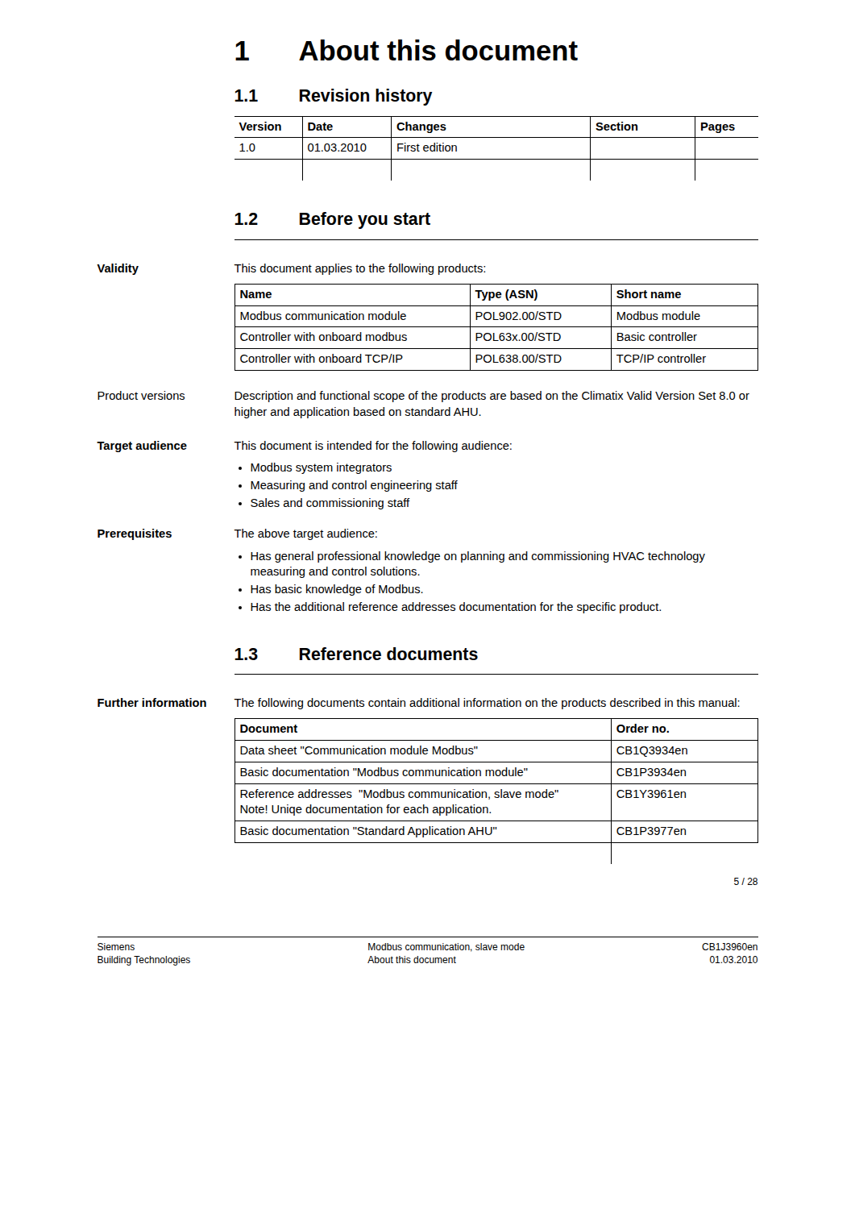1 About this document
1.1 Revision history
| Version | Date | Changes | Section | Pages |
| --- | --- | --- | --- | --- |
| 1.0 | 01.03.2010 | First edition | | |
1.2 Before you start
Validity
This document applies to the following products:
| Name | Type (ASN) | Short name |
| --- | --- | --- |
| Modbus communication module | POL902.00/STD | Modbus module |
| Controller with onboard modbus | POL63x.00/STD | Basic controller |
| Controller with onboard TCP/IP | POL638.00/STD | TCP/IP controller |
Product versions
Description and functional scope of the products are based on the Climatix Valid Version Set 8.0 or higher and application based on standard AHU.
Target audience
This document is intended for the following audience:
Modbus system integrators
Measuring and control engineering staff
Sales and commissioning staff
Prerequisites
The above target audience:
Has general professional knowledge on planning and commissioning HVAC technology measuring and control solutions.
Has basic knowledge of Modbus.
Has the additional reference addresses documentation for the specific product.
1.3 Reference documents
Further information
The following documents contain additional information on the products described in this manual:
| Document | Order no. |
| --- | --- |
| Data sheet "Communication module Modbus" | CB1Q3934en |
| Basic documentation "Modbus communication module" | CB1P3934en |
| Reference addresses "Modbus communication, slave mode" Note! Uniqe documentation for each application. | CB1Y3961en |
| Basic documentation "Standard Application AHU" | CB1P3977en |
5 / 28
Siemens Building Technologies
Modbus communication, slave mode About this document
CB1J3960en 01.03.2010